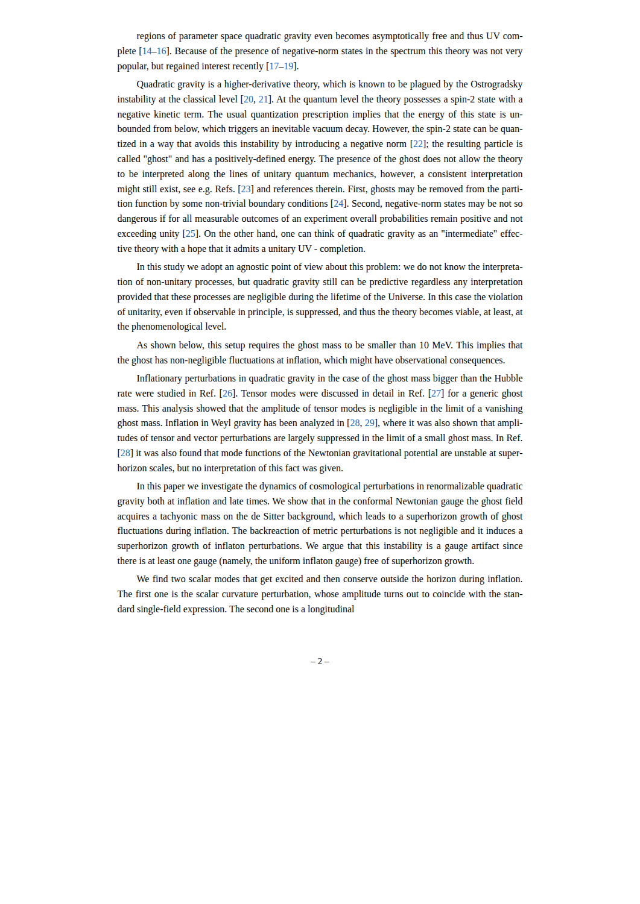regions of parameter space quadratic gravity even becomes asymptotically free and thus UV complete [14–16]. Because of the presence of negative-norm states in the spectrum this theory was not very popular, but regained interest recently [17–19].
Quadratic gravity is a higher-derivative theory, which is known to be plagued by the Ostrogradsky instability at the classical level [20, 21]. At the quantum level the theory possesses a spin-2 state with a negative kinetic term. The usual quantization prescription implies that the energy of this state is unbounded from below, which triggers an inevitable vacuum decay. However, the spin-2 state can be quantized in a way that avoids this instability by introducing a negative norm [22]; the resulting particle is called "ghost" and has a positively-defined energy. The presence of the ghost does not allow the theory to be interpreted along the lines of unitary quantum mechanics, however, a consistent interpretation might still exist, see e.g. Refs. [23] and references therein. First, ghosts may be removed from the partition function by some non-trivial boundary conditions [24]. Second, negative-norm states may be not so dangerous if for all measurable outcomes of an experiment overall probabilities remain positive and not exceeding unity [25]. On the other hand, one can think of quadratic gravity as an "intermediate" effective theory with a hope that it admits a unitary UV - completion.
In this study we adopt an agnostic point of view about this problem: we do not know the interpretation of non-unitary processes, but quadratic gravity still can be predictive regardless any interpretation provided that these processes are negligible during the lifetime of the Universe. In this case the violation of unitarity, even if observable in principle, is suppressed, and thus the theory becomes viable, at least, at the phenomenological level.
As shown below, this setup requires the ghost mass to be smaller than 10 MeV. This implies that the ghost has non-negligible fluctuations at inflation, which might have observational consequences.
Inflationary perturbations in quadratic gravity in the case of the ghost mass bigger than the Hubble rate were studied in Ref. [26]. Tensor modes were discussed in detail in Ref. [27] for a generic ghost mass. This analysis showed that the amplitude of tensor modes is negligible in the limit of a vanishing ghost mass. Inflation in Weyl gravity has been analyzed in [28, 29], where it was also shown that amplitudes of tensor and vector perturbations are largely suppressed in the limit of a small ghost mass. In Ref. [28] it was also found that mode functions of the Newtonian gravitational potential are unstable at superhorizon scales, but no interpretation of this fact was given.
In this paper we investigate the dynamics of cosmological perturbations in renormalizable quadratic gravity both at inflation and late times. We show that in the conformal Newtonian gauge the ghost field acquires a tachyonic mass on the de Sitter background, which leads to a superhorizon growth of ghost fluctuations during inflation. The backreaction of metric perturbations is not negligible and it induces a superhorizon growth of inflaton perturbations. We argue that this instability is a gauge artifact since there is at least one gauge (namely, the uniform inflaton gauge) free of superhorizon growth.
We find two scalar modes that get excited and then conserve outside the horizon during inflation. The first one is the scalar curvature perturbation, whose amplitude turns out to coincide with the standard single-field expression. The second one is a longitudinal
– 2 –